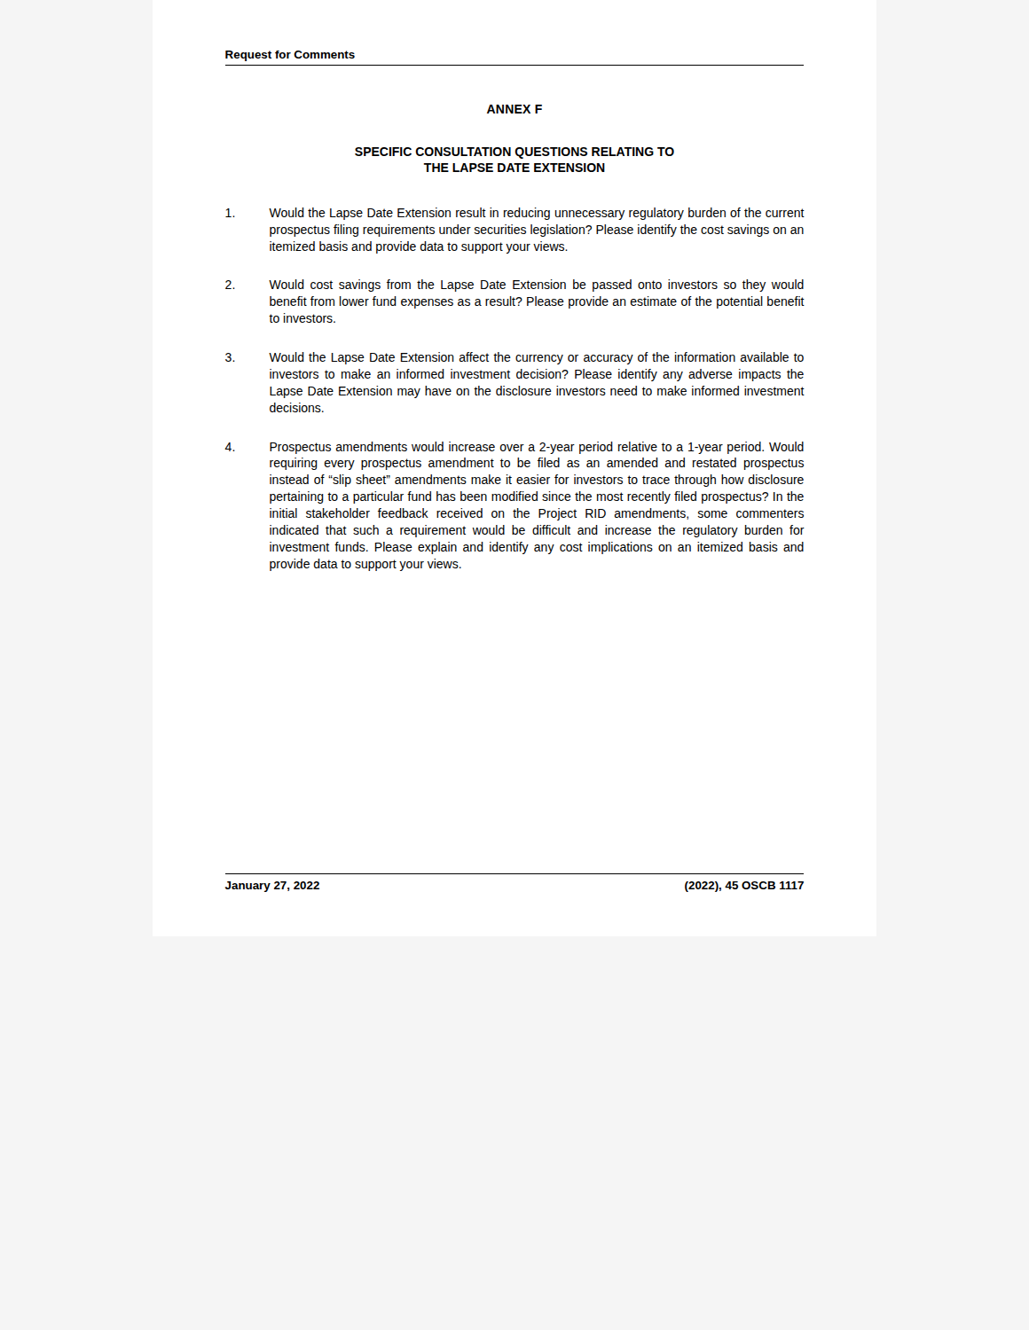Request for Comments
ANNEX F
SPECIFIC CONSULTATION QUESTIONS RELATING TO
THE LAPSE DATE EXTENSION
1. Would the Lapse Date Extension result in reducing unnecessary regulatory burden of the current prospectus filing requirements under securities legislation? Please identify the cost savings on an itemized basis and provide data to support your views.
2. Would cost savings from the Lapse Date Extension be passed onto investors so they would benefit from lower fund expenses as a result? Please provide an estimate of the potential benefit to investors.
3. Would the Lapse Date Extension affect the currency or accuracy of the information available to investors to make an informed investment decision? Please identify any adverse impacts the Lapse Date Extension may have on the disclosure investors need to make informed investment decisions.
4. Prospectus amendments would increase over a 2-year period relative to a 1-year period. Would requiring every prospectus amendment to be filed as an amended and restated prospectus instead of “slip sheet” amendments make it easier for investors to trace through how disclosure pertaining to a particular fund has been modified since the most recently filed prospectus? In the initial stakeholder feedback received on the Project RID amendments, some commenters indicated that such a requirement would be difficult and increase the regulatory burden for investment funds. Please explain and identify any cost implications on an itemized basis and provide data to support your views.
January 27, 2022 (2022), 45 OSCB 1117